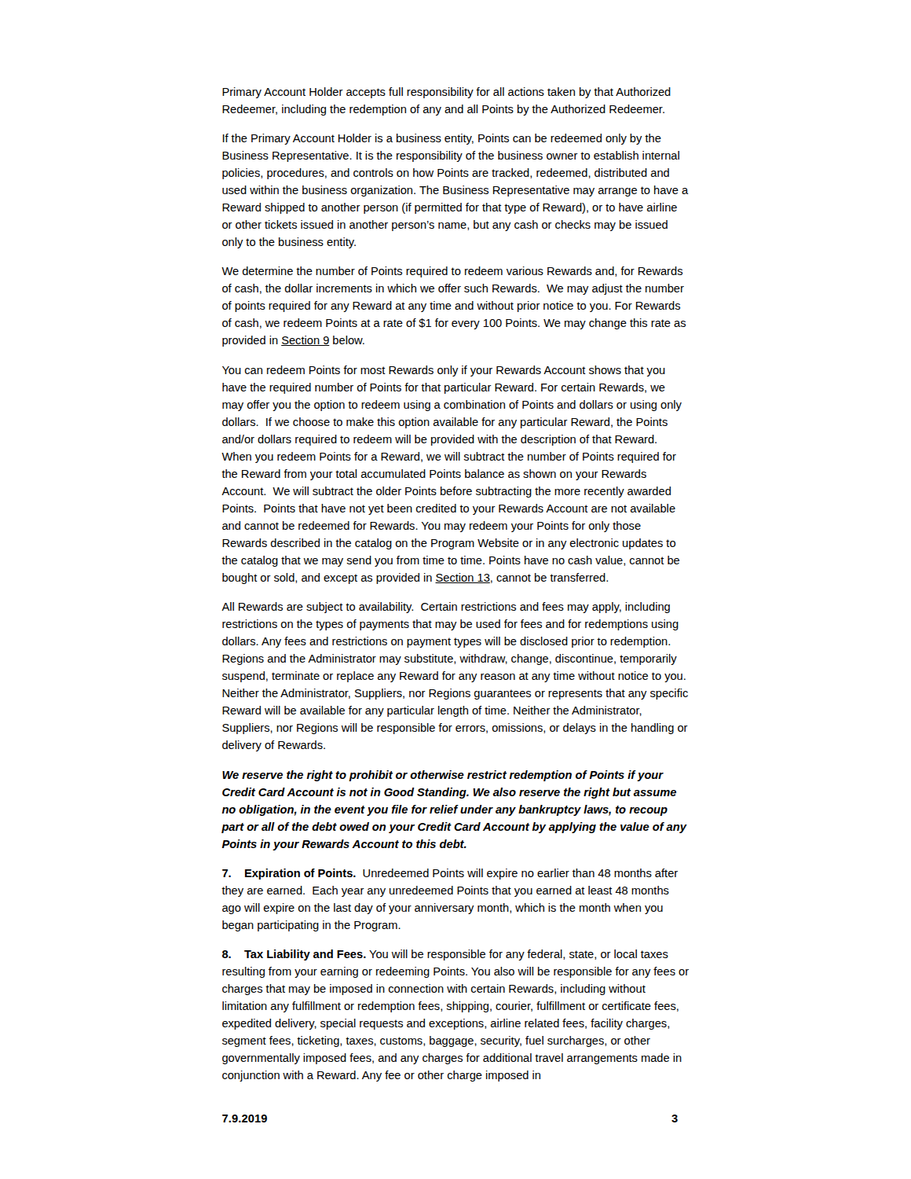Primary Account Holder accepts full responsibility for all actions taken by that Authorized Redeemer, including the redemption of any and all Points by the Authorized Redeemer.
If the Primary Account Holder is a business entity, Points can be redeemed only by the Business Representative. It is the responsibility of the business owner to establish internal policies, procedures, and controls on how Points are tracked, redeemed, distributed and used within the business organization. The Business Representative may arrange to have a Reward shipped to another person (if permitted for that type of Reward), or to have airline or other tickets issued in another person’s name, but any cash or checks may be issued only to the business entity.
We determine the number of Points required to redeem various Rewards and, for Rewards of cash, the dollar increments in which we offer such Rewards. We may adjust the number of points required for any Reward at any time and without prior notice to you. For Rewards of cash, we redeem Points at a rate of $1 for every 100 Points. We may change this rate as provided in Section 9 below.
You can redeem Points for most Rewards only if your Rewards Account shows that you have the required number of Points for that particular Reward. For certain Rewards, we may offer you the option to redeem using a combination of Points and dollars or using only dollars. If we choose to make this option available for any particular Reward, the Points and/or dollars required to redeem will be provided with the description of that Reward. When you redeem Points for a Reward, we will subtract the number of Points required for the Reward from your total accumulated Points balance as shown on your Rewards Account. We will subtract the older Points before subtracting the more recently awarded Points. Points that have not yet been credited to your Rewards Account are not available and cannot be redeemed for Rewards. You may redeem your Points for only those Rewards described in the catalog on the Program Website or in any electronic updates to the catalog that we may send you from time to time. Points have no cash value, cannot be bought or sold, and except as provided in Section 13, cannot be transferred.
All Rewards are subject to availability. Certain restrictions and fees may apply, including restrictions on the types of payments that may be used for fees and for redemptions using dollars. Any fees and restrictions on payment types will be disclosed prior to redemption. Regions and the Administrator may substitute, withdraw, change, discontinue, temporarily suspend, terminate or replace any Reward for any reason at any time without notice to you. Neither the Administrator, Suppliers, nor Regions guarantees or represents that any specific Reward will be available for any particular length of time. Neither the Administrator, Suppliers, nor Regions will be responsible for errors, omissions, or delays in the handling or delivery of Rewards.
We reserve the right to prohibit or otherwise restrict redemption of Points if your Credit Card Account is not in Good Standing. We also reserve the right but assume no obligation, in the event you file for relief under any bankruptcy laws, to recoup part or all of the debt owed on your Credit Card Account by applying the value of any Points in your Rewards Account to this debt.
7. Expiration of Points. Unredeemed Points will expire no earlier than 48 months after they are earned. Each year any unredeemed Points that you earned at least 48 months ago will expire on the last day of your anniversary month, which is the month when you began participating in the Program.
8. Tax Liability and Fees. You will be responsible for any federal, state, or local taxes resulting from your earning or redeeming Points. You also will be responsible for any fees or charges that may be imposed in connection with certain Rewards, including without limitation any fulfillment or redemption fees, shipping, courier, fulfillment or certificate fees, expedited delivery, special requests and exceptions, airline related fees, facility charges, segment fees, ticketing, taxes, customs, baggage, security, fuel surcharges, or other governmentally imposed fees, and any charges for additional travel arrangements made in conjunction with a Reward. Any fee or other charge imposed in
7.9.2019 3